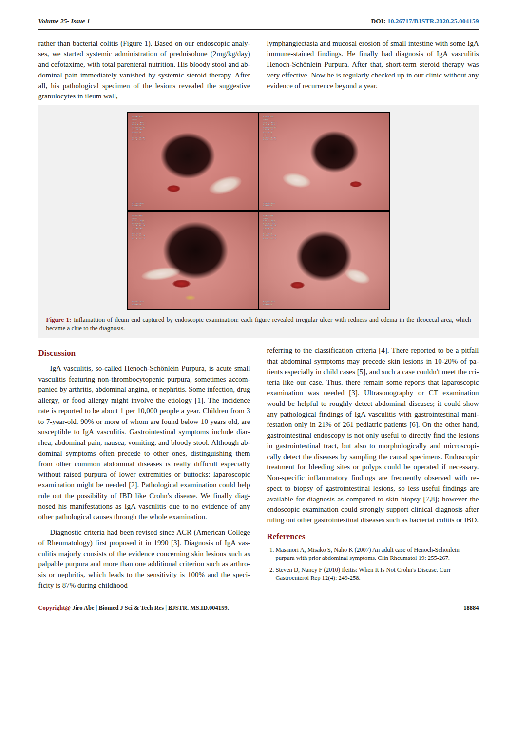Volume 25- Issue 1
DOI: 10.26717/BJSTR.2020.25.004159
rather than bacterial colitis (Figure 1). Based on our endoscopic analyses, we started systemic administration of prednisolone (2mg/kg/day) and cefotaxime, with total parenteral nutrition. His bloody stool and abdominal pain immediately vanished by systemic steroid therapy. After all, his pathological specimen of the lesions revealed the suggestive granulocytes in ileum wall,
lymphangiectasia and mucosal erosion of small intestine with some IgA immune-stained findings. He finally had diagnosis of IgA vasculitis Henoch-Schönlein Purpura. After that, short-term steroid therapy was very effective. Now he is regularly checked up in our clinic without any evidence of recurrence beyond a year.
02933429 Name : Sex : Age : D.O.Birth : 2018/07/13 14:28:35 SCV:III D_F:05 0:1N:Iv:A3 6x:0.2:1.4
Physician Comment
02933429 Name : Sex : Age : D.O.Birth : 2018/07/13 14:35:21 SCV:III D_F:120 0:1N:Iv:A3 6x:0.2:1.4
Physician Comment
02933429 Name : Sex : Age : D.O.Birth : 2018/07/13 14:36:08 SCV:III D_F:122 0:1N:Iv:A3 6x:0.2:1.7
Physician Comment
02933429 Name : Sex : Age : D.O.Birth : 2018/07/13 14:38:10 SCV:III D_F:122 0:1N:Iv:A3 6x:0.2:1.7
Physician Comment
Figure 1: Inflamattion of ileum end captured by endoscopic examination: each figure revealed irregular ulcer with redness and edema in the ileocecal area, which became a clue to the diagnosis.
Discussion
IgA vasculitis, so-called Henoch-Schönlein Purpura, is acute small vasculitis featuring non-thrombocytopenic purpura, sometimes accompanied by arthritis, abdominal angina, or nephritis. Some infection, drug allergy, or food allergy might involve the etiology [1]. The incidence rate is reported to be about 1 per 10,000 people a year. Children from 3 to 7-year-old, 90% or more of whom are found below 10 years old, are susceptible to IgA vasculitis. Gastrointestinal symptoms include diarrhea, abdominal pain, nausea, vomiting, and bloody stool. Although abdominal symptoms often precede to other ones, distinguishing them from other common abdominal diseases is really difficult especially without raised purpura of lower extremities or buttocks: laparoscopic examination might be needed [2]. Pathological examination could help rule out the possibility of IBD like Crohn's disease. We finally diagnosed his manifestations as IgA vasculitis due to no evidence of any other pathological causes through the whole examination.
Diagnostic criteria had been revised since ACR (American College of Rheumatology) first proposed it in 1990 [3]. Diagnosis of IgA vasculitis majorly consists of the evidence concerning skin lesions such as palpable purpura and more than one additional criterion such as arthrosis or nephritis, which leads to the sensitivity is 100% and the specificity is 87% during childhood
referring to the classification criteria [4]. There reported to be a pitfall that abdominal symptoms may precede skin lesions in 10-20% of patients especially in child cases [5], and such a case couldn't meet the criteria like our case. Thus, there remain some reports that laparoscopic examination was needed [3]. Ultrasonography or CT examination would be helpful to roughly detect abdominal diseases; it could show any pathological findings of IgA vasculitis with gastrointestinal manifestation only in 21% of 261 pediatric patients [6]. On the other hand, gastrointestinal endoscopy is not only useful to directly find the lesions in gastrointestinal tract, but also to morphologically and microscopically detect the diseases by sampling the causal specimens. Endoscopic treatment for bleeding sites or polyps could be operated if necessary. Non-specific inflammatory findings are frequently observed with respect to biopsy of gastrointestinal lesions, so less useful findings are available for diagnosis as compared to skin biopsy [7,8]; however the endoscopic examination could strongly support clinical diagnosis after ruling out other gastrointestinal diseases such as bacterial colitis or IBD.
References
Masanori A, Misako S, Naho K (2007) An adult case of Henoch-Schönlein purpura with prior abdominal symptoms. Clin Rheumatol 19: 255-267.
Steven D, Nancy F (2010) Ileitis: When It Is Not Crohn's Disease. Curr Gastroenterol Rep 12(4): 249-258.
Copyright@ Jiro Abe | Biomed J Sci & Tech Res | BJSTR. MS.ID.004159.
18884